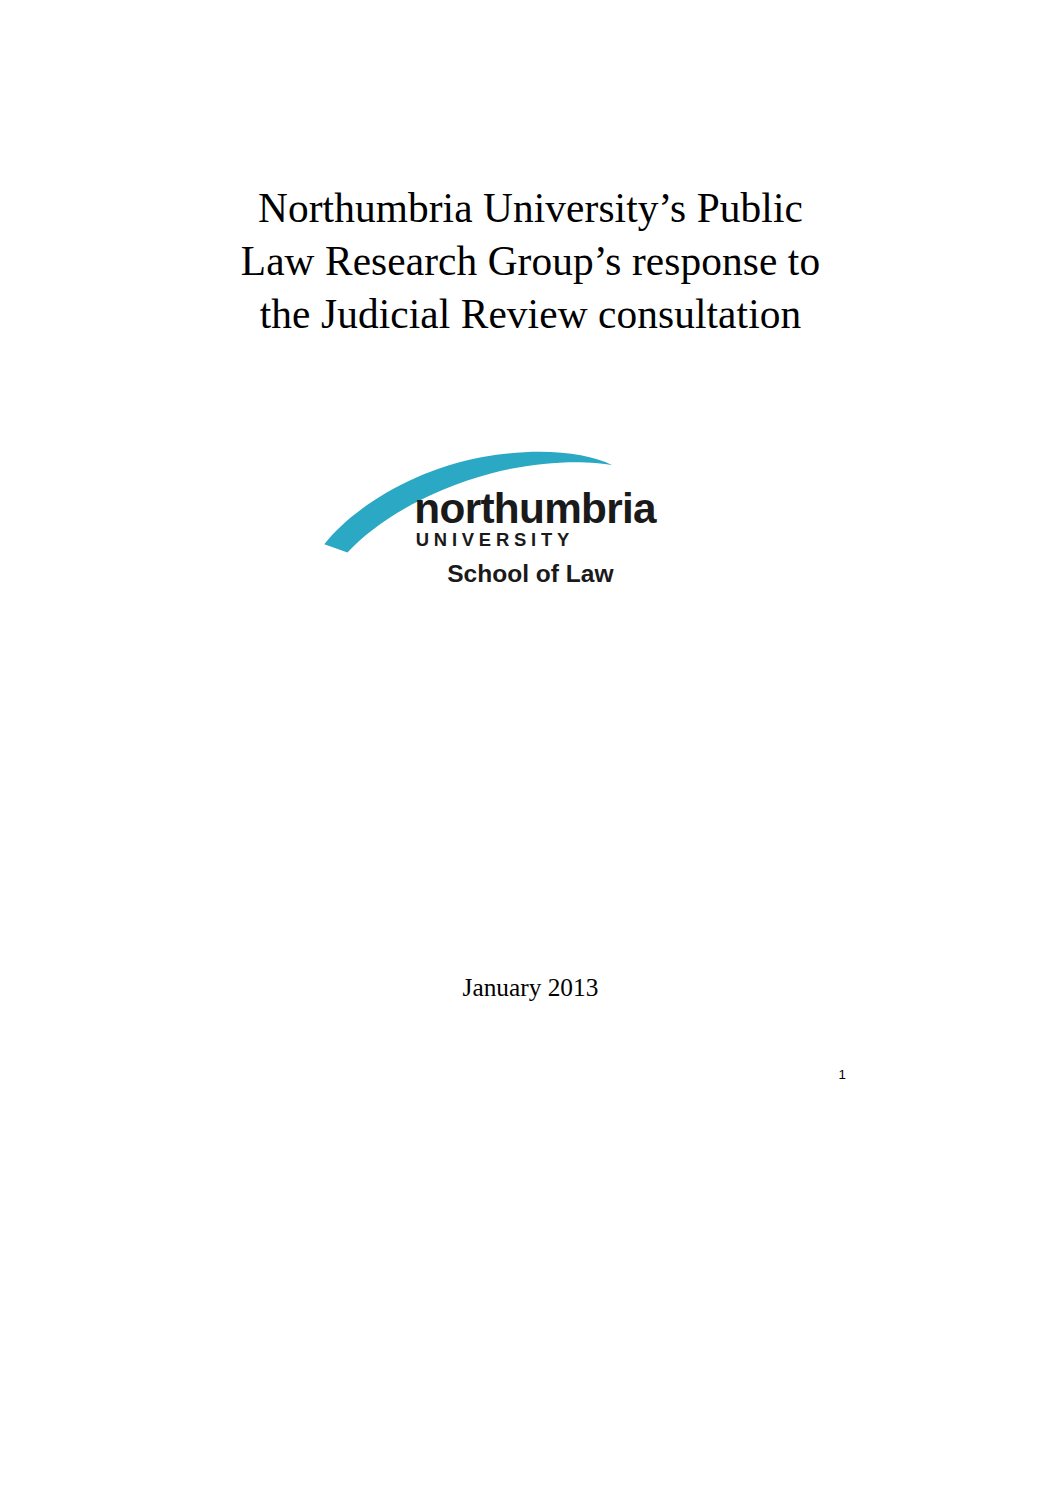Northumbria University’s Public Law Research Group’s response to the Judicial Review consultation
northumbria UNIVERSITY School of Law
January 2013
1